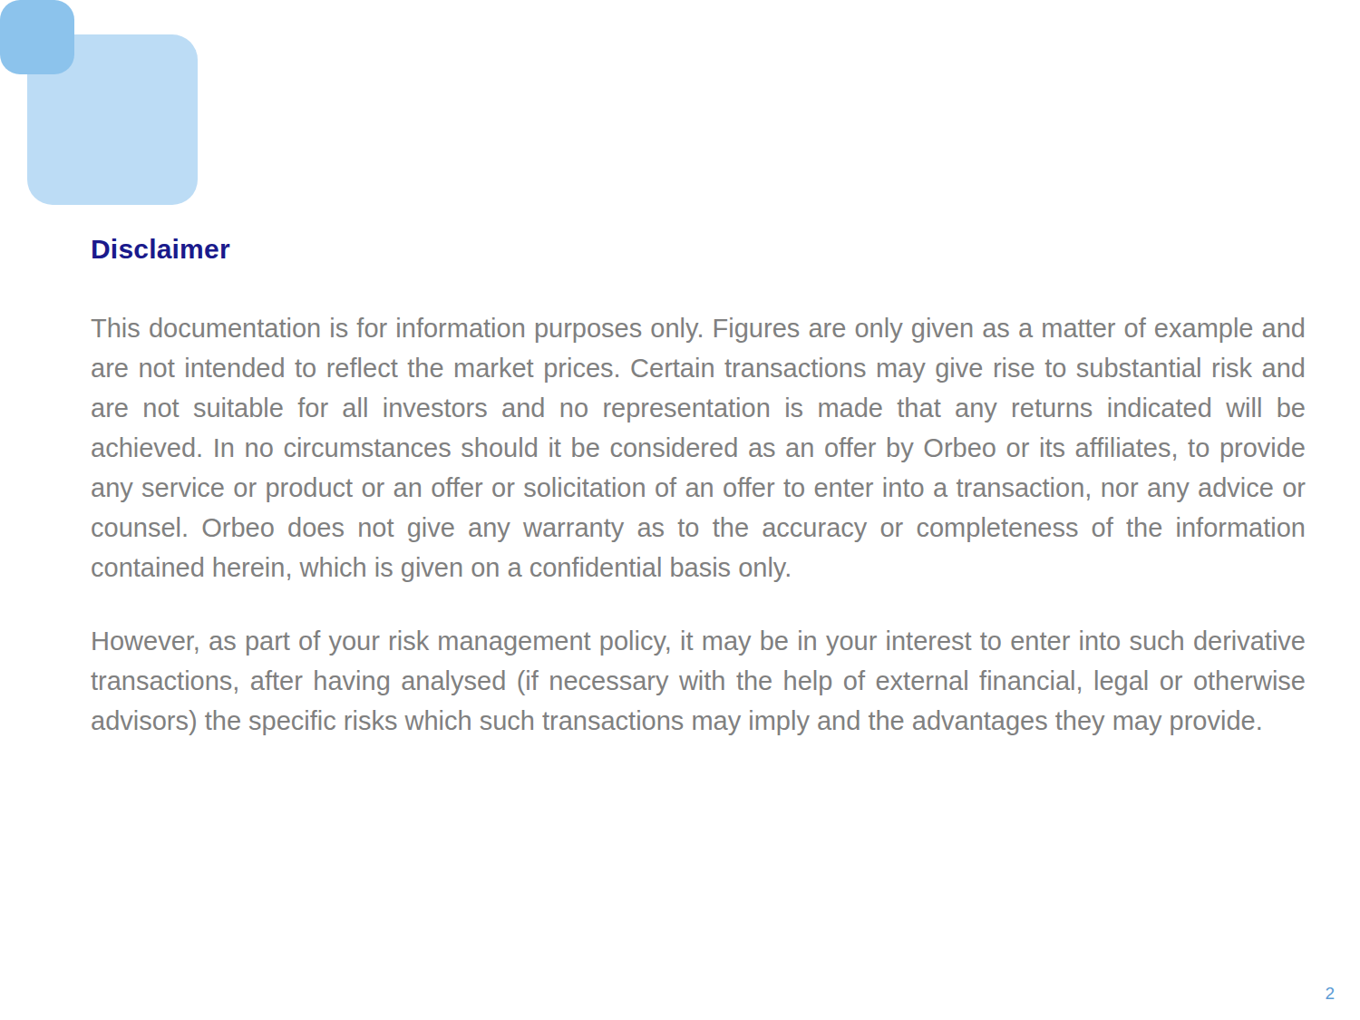Disclaimer
This documentation is for information purposes only. Figures are only given as a matter of example and are not intended to reflect the market prices. Certain transactions may give rise to substantial risk and are not suitable for all investors and no representation is made that any returns indicated will be achieved. In no circumstances should it be considered as an offer by Orbeo or its affiliates, to provide any service or product or an offer or solicitation of an offer to enter into a transaction, nor any advice or counsel. Orbeo does not give any warranty as to the accuracy or completeness of the information contained herein, which is given on a confidential basis only.
However, as part of your risk management policy, it may be in your interest to enter into such derivative transactions, after having analysed (if necessary with the help of external financial, legal or otherwise advisors) the specific risks which such transactions may imply and the advantages they may provide.
2